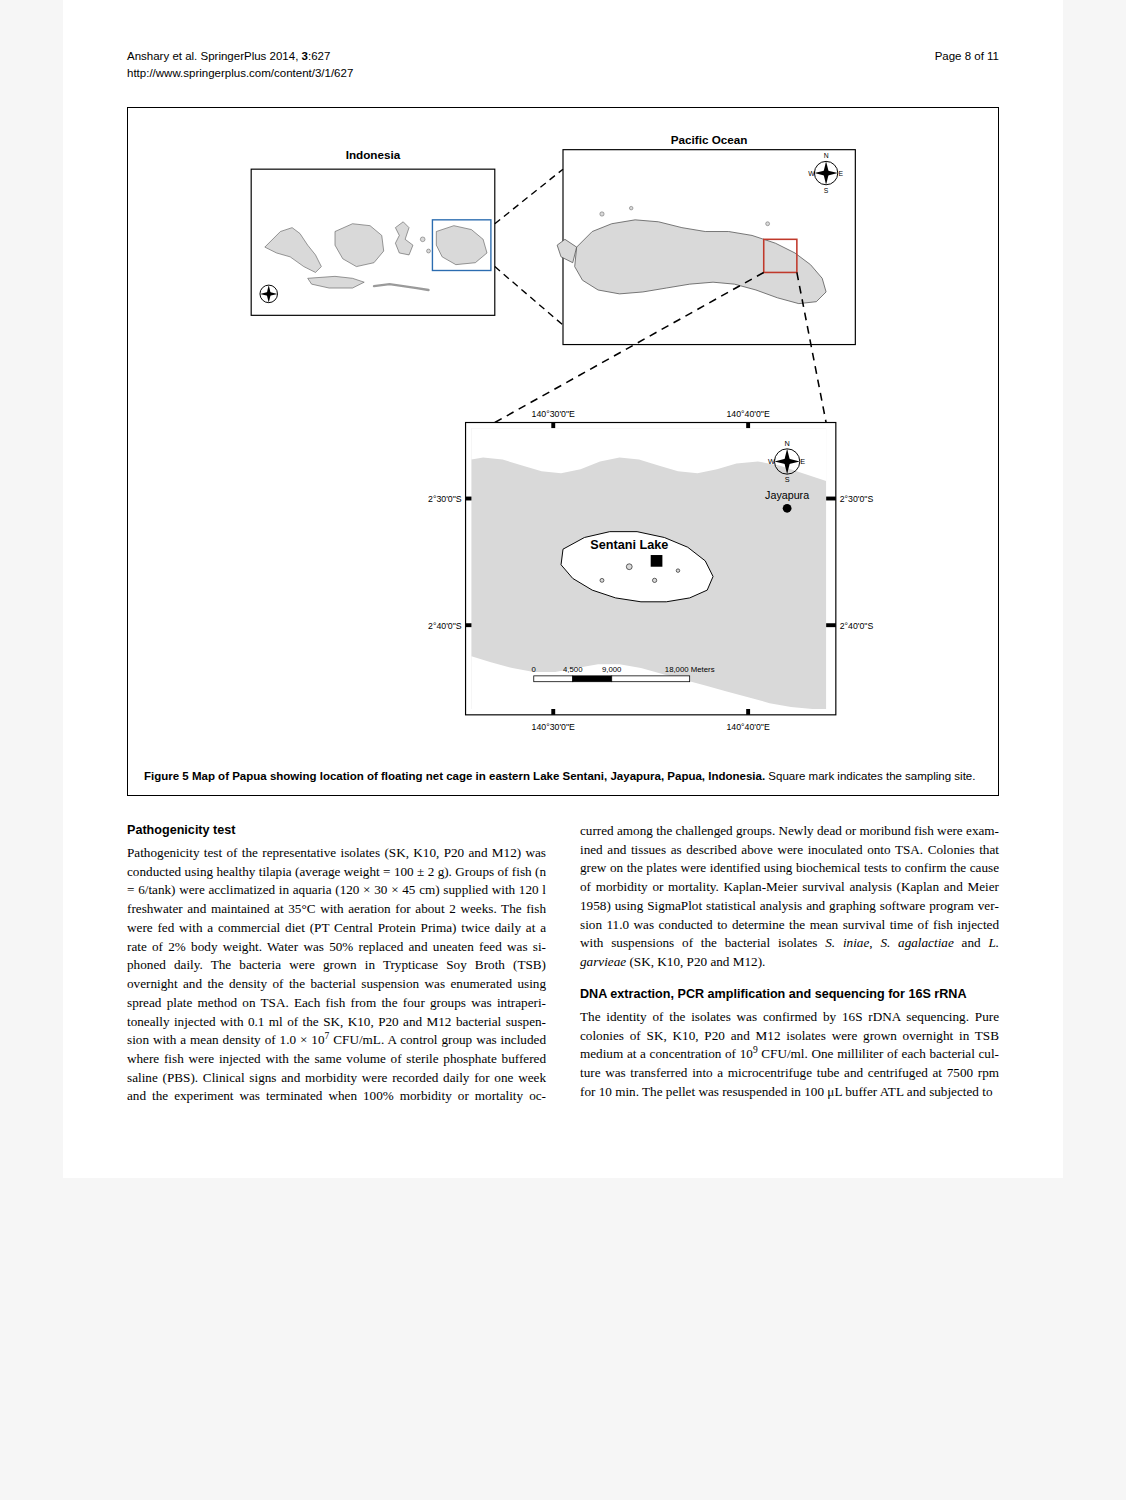Anshary et al. SpringerPlus 2014, 3:627
http://www.springerplus.com/content/3/1/627
Page 8 of 11
Indonesia Pacific Ocean N E S W 140°30'0"E 140°40'0"E 140°30'0"E 140°40'0"E 2°30'0"S 2°40'0"S 2°30'0"S 2°40'0"S Sentani Lake Jayapura N E S W 0 4,500 9,000 18,000 Meters
Figure 5 Map of Papua showing location of floating net cage in eastern Lake Sentani, Jayapura, Papua, Indonesia. Square mark indicates the sampling site.
Pathogenicity test
Pathogenicity test of the representative isolates (SK, K10, P20 and M12) was conducted using healthy tilapia (average weight = 100 ± 2 g). Groups of fish (n = 6/tank) were acclimatized in aquaria (120 × 30 × 45 cm) supplied with 120 l freshwater and maintained at 35°C with aeration for about 2 weeks. The fish were fed with a commercial diet (PT Central Protein Prima) twice daily at a rate of 2% body weight. Water was 50% replaced and uneaten feed was siphoned daily. The bacteria were grown in Trypticase Soy Broth (TSB) overnight and the density of the bacterial suspension was enumerated using spread plate method on TSA. Each fish from the four groups was intraperitoneally injected with 0.1 ml of the SK, K10, P20 and M12 bacterial suspension with a mean density of 1.0 × 107 CFU/mL. A control group was included where fish were injected with the same volume of sterile phosphate buffered saline (PBS). Clinical signs and morbidity were recorded daily for one week and the experiment was terminated when 100% morbidity or mortality occurred among the challenged groups. Newly dead or moribund fish were examined and tissues as described above were inoculated onto TSA. Colonies that grew on the plates were identified using biochemical tests to confirm the cause of morbidity or mortality. Kaplan-Meier survival analysis (Kaplan and Meier 1958) using SigmaPlot statistical analysis and graphing software program version 11.0 was conducted to determine the mean survival time of fish injected with suspensions of the bacterial isolates S. iniae, S. agalactiae and L. garvieae (SK, K10, P20 and M12).
DNA extraction, PCR amplification and sequencing for 16S rRNA
The identity of the isolates was confirmed by 16S rDNA sequencing. Pure colonies of SK, K10, P20 and M12 isolates were grown overnight in TSB medium at a concentration of 109 CFU/ml. One milliliter of each bacterial culture was transferred into a microcentrifuge tube and centrifuged at 7500 rpm for 10 min. The pellet was resuspended in 100 μL buffer ATL and subjected to